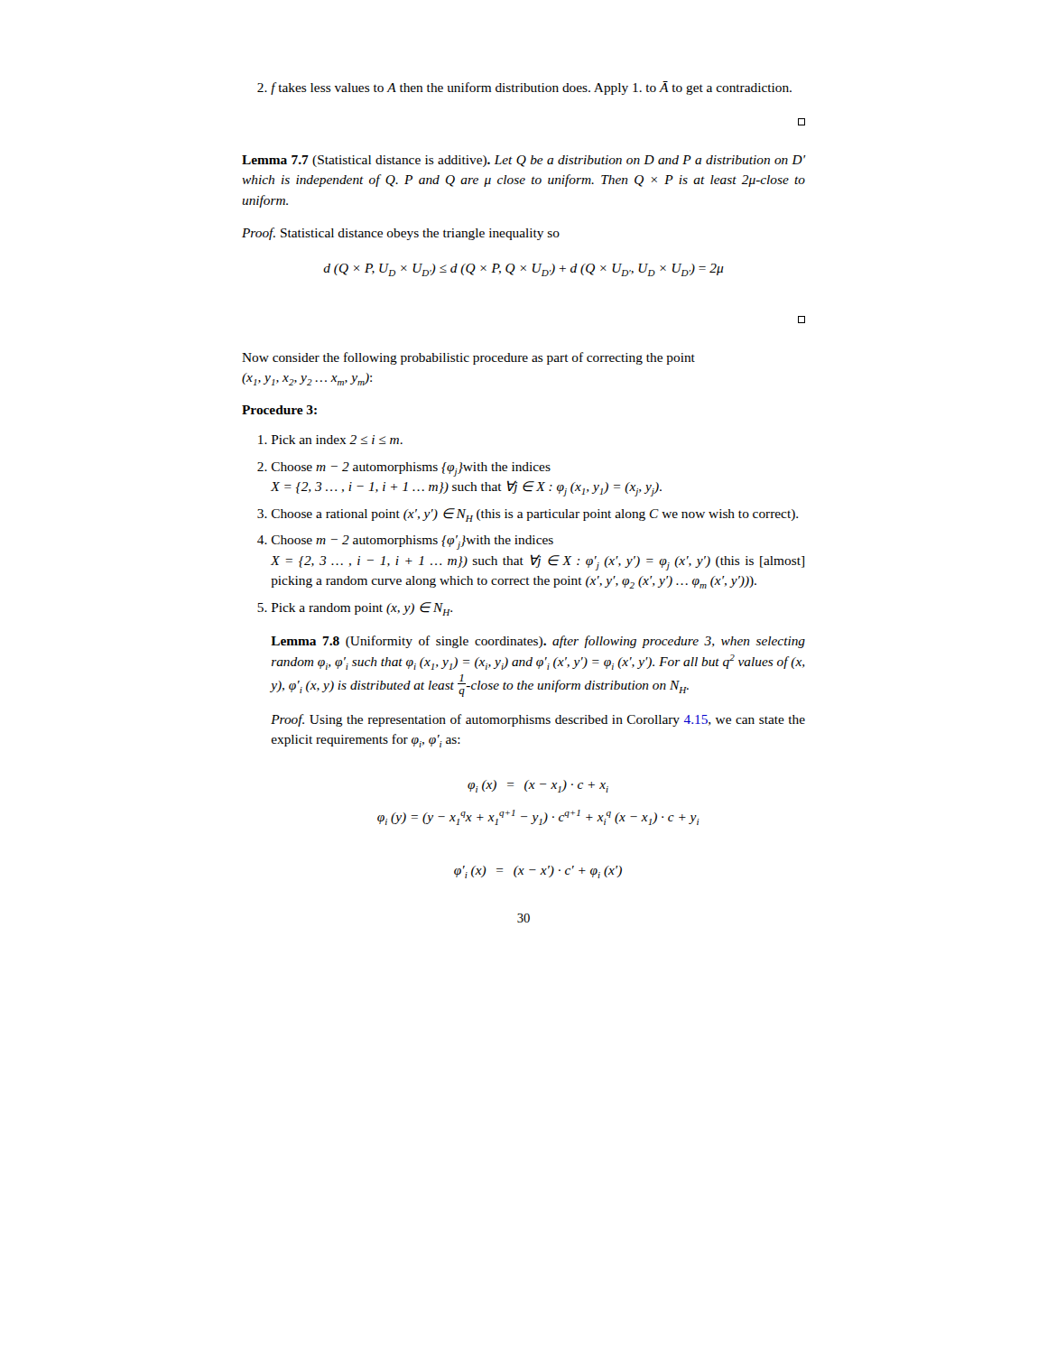f takes less values to A then the uniform distribution does. Apply 1. to Ā to get a contradiction.
Lemma 7.7 (Statistical distance is additive). Let Q be a distribution on D and P a distribution on D′ which is independent of Q. P and Q are μ close to uniform. Then Q × P is at least 2μ-close to uniform.
Proof. Statistical distance obeys the triangle inequality so
d (Q × P, UD × UD′) ≤ d (Q × P, Q × UD′) + d (Q × UD′, UD × UD′) = 2μ
Now consider the following probabilistic procedure as part of correcting the point
(x1, y1, x2, y2 … xm, ym):
Procedure 3:
Pick an index 2 ≤ i ≤ m.
Choose m − 2 automorphisms {φj}with the indices
X = {2, 3 … , i − 1, i + 1 … m}) such that ∀j ∈ X : φj (x1, y1) = (xj, yj).
Choose a rational point (x′, y′) ∈ NH (this is a particular point along C we now wish to correct).
Choose m − 2 automorphisms {φ′j}with the indices
X = {2, 3 … , i − 1, i + 1 … m}) such that ∀j ∈ X : φ′j (x′, y′) = φj (x′, y′) (this is [almost] picking a random curve along which to correct the point (x′, y′, φ2 (x′, y′) … φm (x′, y′))).
Pick a random point (x, y) ∈ NH.
Lemma 7.8 (Uniformity of single coordinates). after following procedure 3, when selecting random φi, φ′i such that φi (x1, y1) = (xi, yi) and φ′i (x′, y′) = φi (x′, y′). For all but q2 values of (x, y), φ′i (x, y) is distributed at least 1 q-close to the uniform distribution on NH.
Proof. Using the representation of automorphisms described in Corollary 4.15, we can state the explicit requirements for φi, φ′i as:
φi (x)
=
(x − x1) · c + xi
φi (y) = (y − x1qx + x1q+1 − y1) · cq+1 + xiq (x − x1) · c + yi
φ′i (x)
=
(x − x′) · c′ + φi (x′)
30